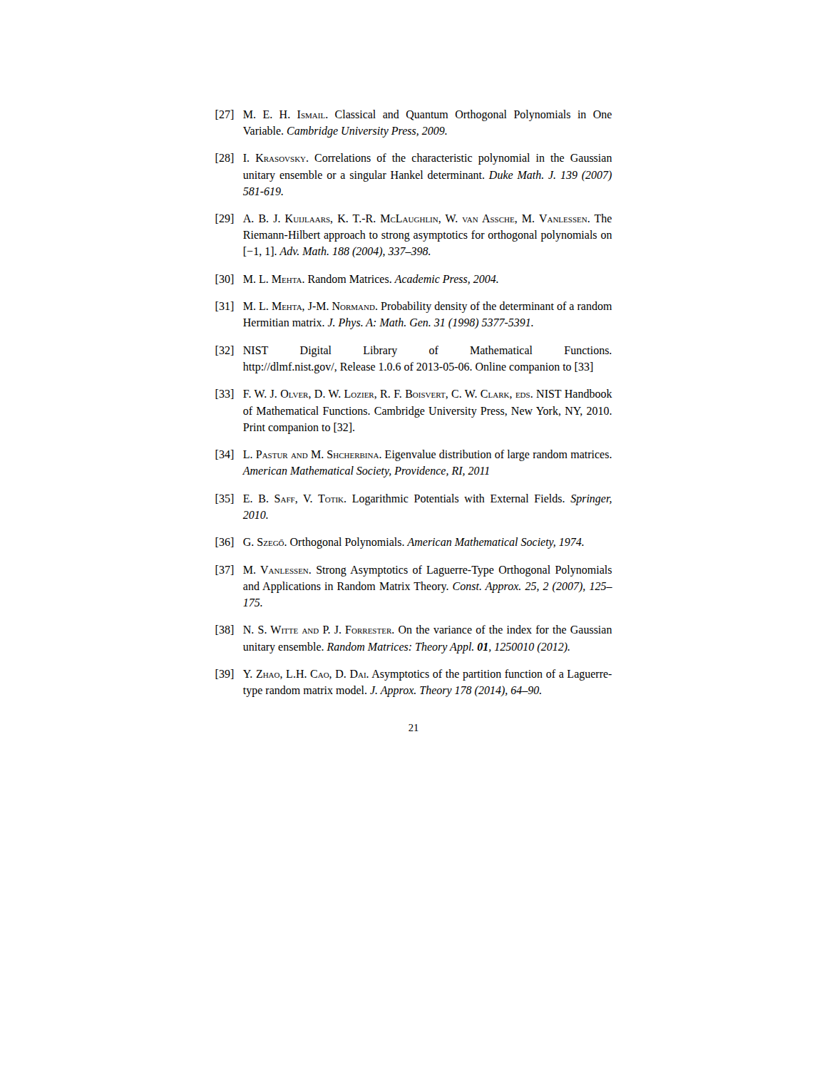[27] M. E. H. Ismail. Classical and Quantum Orthogonal Polynomials in One Variable. Cambridge University Press, 2009.
[28] I. Krasovsky. Correlations of the characteristic polynomial in the Gaussian unitary ensemble or a singular Hankel determinant. Duke Math. J. 139 (2007) 581-619.
[29] A. B. J. Kuijlaars, K. T.-R. McLaughlin, W. van Assche, M. Vanlessen. The Riemann-Hilbert approach to strong asymptotics for orthogonal polynomials on [−1, 1]. Adv. Math. 188 (2004), 337–398.
[30] M. L. Mehta. Random Matrices. Academic Press, 2004.
[31] M. L. Mehta, J-M. Normand. Probability density of the determinant of a random Hermitian matrix. J. Phys. A: Math. Gen. 31 (1998) 5377-5391.
[32] NIST Digital Library of Mathematical Functions. http://dlmf.nist.gov/, Release 1.0.6 of 2013-05-06. Online companion to [33]
[33] F. W. J. Olver, D. W. Lozier, R. F. Boisvert, C. W. Clark, eds. NIST Handbook of Mathematical Functions. Cambridge University Press, New York, NY, 2010. Print companion to [32].
[34] L. Pastur and M. Shcherbina. Eigenvalue distribution of large random matrices. American Mathematical Society, Providence, RI, 2011
[35] E. B. Saff, V. Totik. Logarithmic Potentials with External Fields. Springer, 2010.
[36] G. Szegő. Orthogonal Polynomials. American Mathematical Society, 1974.
[37] M. Vanlessen. Strong Asymptotics of Laguerre-Type Orthogonal Polynomials and Applications in Random Matrix Theory. Const. Approx. 25, 2 (2007), 125–175.
[38] N. S. Witte and P. J. Forrester. On the variance of the index for the Gaussian unitary ensemble. Random Matrices: Theory Appl. 01, 1250010 (2012).
[39] Y. Zhao, L.H. Cao, D. Dai. Asymptotics of the partition function of a Laguerre-type random matrix model. J. Approx. Theory 178 (2014), 64–90.
21